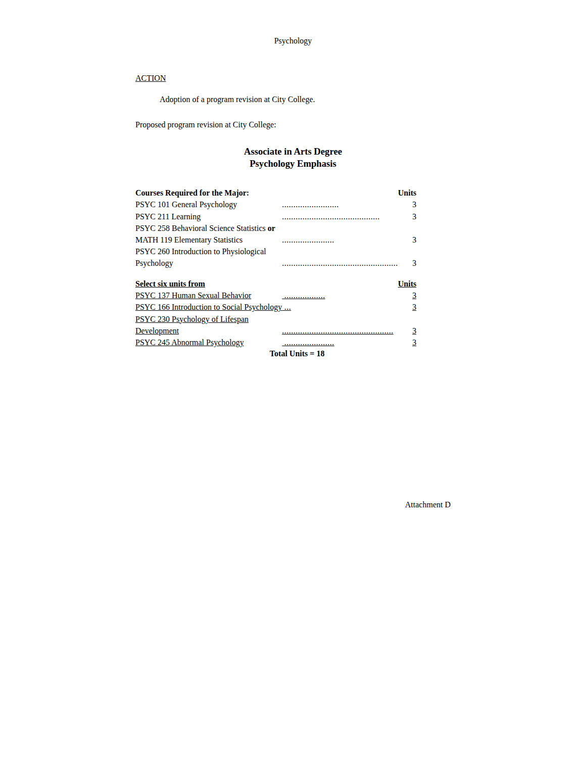Psychology
ACTION
Adoption of a program revision at City College.
Proposed program revision at City College:
Associate in Arts Degree
Psychology Emphasis
| Courses Required for the Major: | | Units |
| PSYC 101 General Psychology | ......................... | 3 |
| PSYC 211 Learning | ........................................... | 3 |
| PSYC 258 Behavioral Science Statistics or | | |
| MATH 119 Elementary Statistics | ....................... | 3 |
| PSYC 260 Introduction to Physiological | | |
| Psychology | ................................................... | 3 |
| Select six units from | | Units |
| PSYC 137 Human Sexual Behavior | .................. | 3 |
| PSYC 166 Introduction to Social Psychology | ... | 3 |
| PSYC 230 Psychology of Lifespan | | |
| Development | ................................................. | 3 |
| PSYC 245 Abnormal Psychology | ...................... | 3 |
Total Units = 18
Attachment D